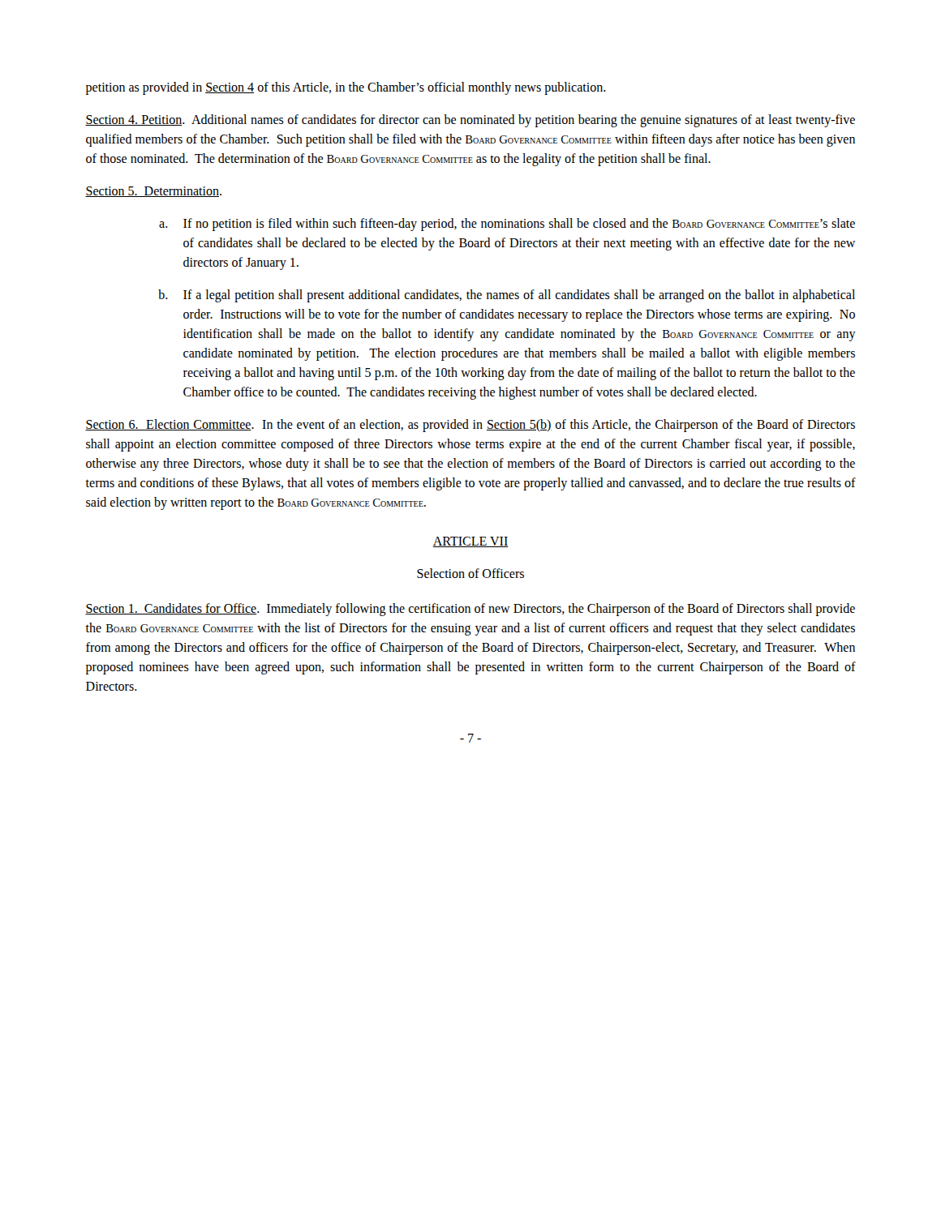petition as provided in Section 4 of this Article, in the Chamber’s official monthly news publication.
Section 4. Petition. Additional names of candidates for director can be nominated by petition bearing the genuine signatures of at least twenty-five qualified members of the Chamber. Such petition shall be filed with the Board Governance Committee within fifteen days after notice has been given of those nominated. The determination of the Board Governance Committee as to the legality of the petition shall be final.
Section 5. Determination.
If no petition is filed within such fifteen-day period, the nominations shall be closed and the Board Governance Committee’s slate of candidates shall be declared to be elected by the Board of Directors at their next meeting with an effective date for the new directors of January 1.
If a legal petition shall present additional candidates, the names of all candidates shall be arranged on the ballot in alphabetical order. Instructions will be to vote for the number of candidates necessary to replace the Directors whose terms are expiring. No identification shall be made on the ballot to identify any candidate nominated by the Board Governance Committee or any candidate nominated by petition. The election procedures are that members shall be mailed a ballot with eligible members receiving a ballot and having until 5 p.m. of the 10th working day from the date of mailing of the ballot to return the ballot to the Chamber office to be counted. The candidates receiving the highest number of votes shall be declared elected.
Section 6. Election Committee. In the event of an election, as provided in Section 5(b) of this Article, the Chairperson of the Board of Directors shall appoint an election committee composed of three Directors whose terms expire at the end of the current Chamber fiscal year, if possible, otherwise any three Directors, whose duty it shall be to see that the election of members of the Board of Directors is carried out according to the terms and conditions of these Bylaws, that all votes of members eligible to vote are properly tallied and canvassed, and to declare the true results of said election by written report to the Board Governance Committee.
ARTICLE VII
Selection of Officers
Section 1. Candidates for Office. Immediately following the certification of new Directors, the Chairperson of the Board of Directors shall provide the Board Governance Committee with the list of Directors for the ensuing year and a list of current officers and request that they select candidates from among the Directors and officers for the office of Chairperson of the Board of Directors, Chairperson-elect, Secretary, and Treasurer. When proposed nominees have been agreed upon, such information shall be presented in written form to the current Chairperson of the Board of Directors.
- 7 -